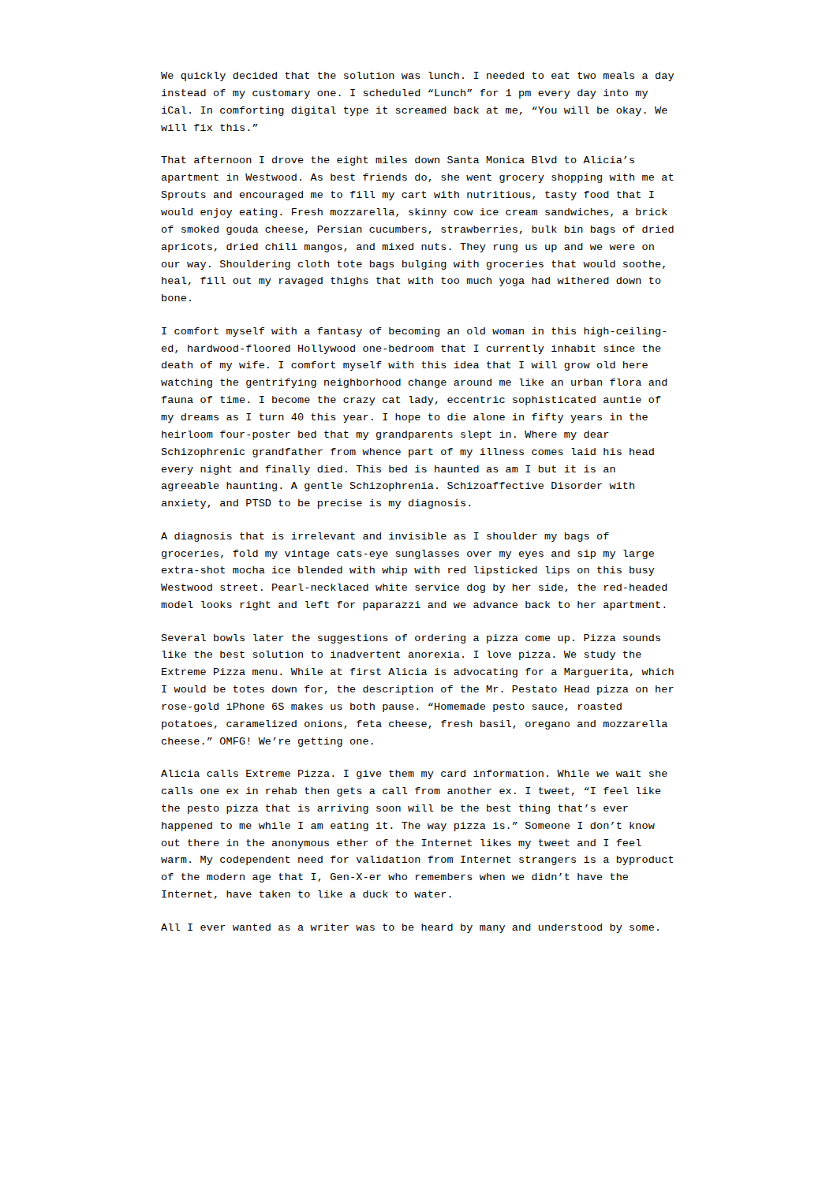We quickly decided that the solution was lunch. I needed to eat two meals a day instead of my customary one. I scheduled “Lunch” for 1 pm every day into my iCal. In comforting digital type it screamed back at me, “You will be okay. We will fix this.”
That afternoon I drove the eight miles down Santa Monica Blvd to Alicia’s apartment in Westwood. As best friends do, she went grocery shopping with me at Sprouts and encouraged me to fill my cart with nutritious, tasty food that I would enjoy eating. Fresh mozzarella, skinny cow ice cream sandwiches, a brick of smoked gouda cheese, Persian cucumbers, strawberries, bulk bin bags of dried apricots, dried chili mangos, and mixed nuts. They rung us up and we were on our way. Shouldering cloth tote bags bulging with groceries that would soothe, heal, fill out my ravaged thighs that with too much yoga had withered down to bone.
I comfort myself with a fantasy of becoming an old woman in this high-ceiling-ed, hardwood-floored Hollywood one-bedroom that I currently inhabit since the death of my wife. I comfort myself with this idea that I will grow old here watching the gentrifying neighborhood change around me like an urban flora and fauna of time. I become the crazy cat lady, eccentric sophisticated auntie of my dreams as I turn 40 this year. I hope to die alone in fifty years in the heirloom four-poster bed that my grandparents slept in. Where my dear Schizophrenic grandfather from whence part of my illness comes laid his head every night and finally died. This bed is haunted as am I but it is an agreeable haunting. A gentle Schizophrenia. Schizoaffective Disorder with anxiety, and PTSD to be precise is my diagnosis.
A diagnosis that is irrelevant and invisible as I shoulder my bags of groceries, fold my vintage cats-eye sunglasses over my eyes and sip my large extra-shot mocha ice blended with whip with red lipsticked lips on this busy Westwood street. Pearl-necklaced white service dog by her side, the red-headed model looks right and left for paparazzi and we advance back to her apartment.
Several bowls later the suggestions of ordering a pizza come up. Pizza sounds like the best solution to inadvertent anorexia. I love pizza. We study the Extreme Pizza menu. While at first Alicia is advocating for a Marguerita, which I would be totes down for, the description of the Mr. Pestato Head pizza on her rose-gold iPhone 6S makes us both pause. “Homemade pesto sauce, roasted potatoes, caramelized onions, feta cheese, fresh basil, oregano and mozzarella cheese.” OMFG! We’re getting one.
Alicia calls Extreme Pizza. I give them my card information. While we wait she calls one ex in rehab then gets a call from another ex. I tweet, “I feel like the pesto pizza that is arriving soon will be the best thing that’s ever happened to me while I am eating it. The way pizza is.” Someone I don’t know out there in the anonymous ether of the Internet likes my tweet and I feel warm. My codependent need for validation from Internet strangers is a byproduct of the modern age that I, Gen-X-er who remembers when we didn’t have the Internet, have taken to like a duck to water.
All I ever wanted as a writer was to be heard by many and understood by some.